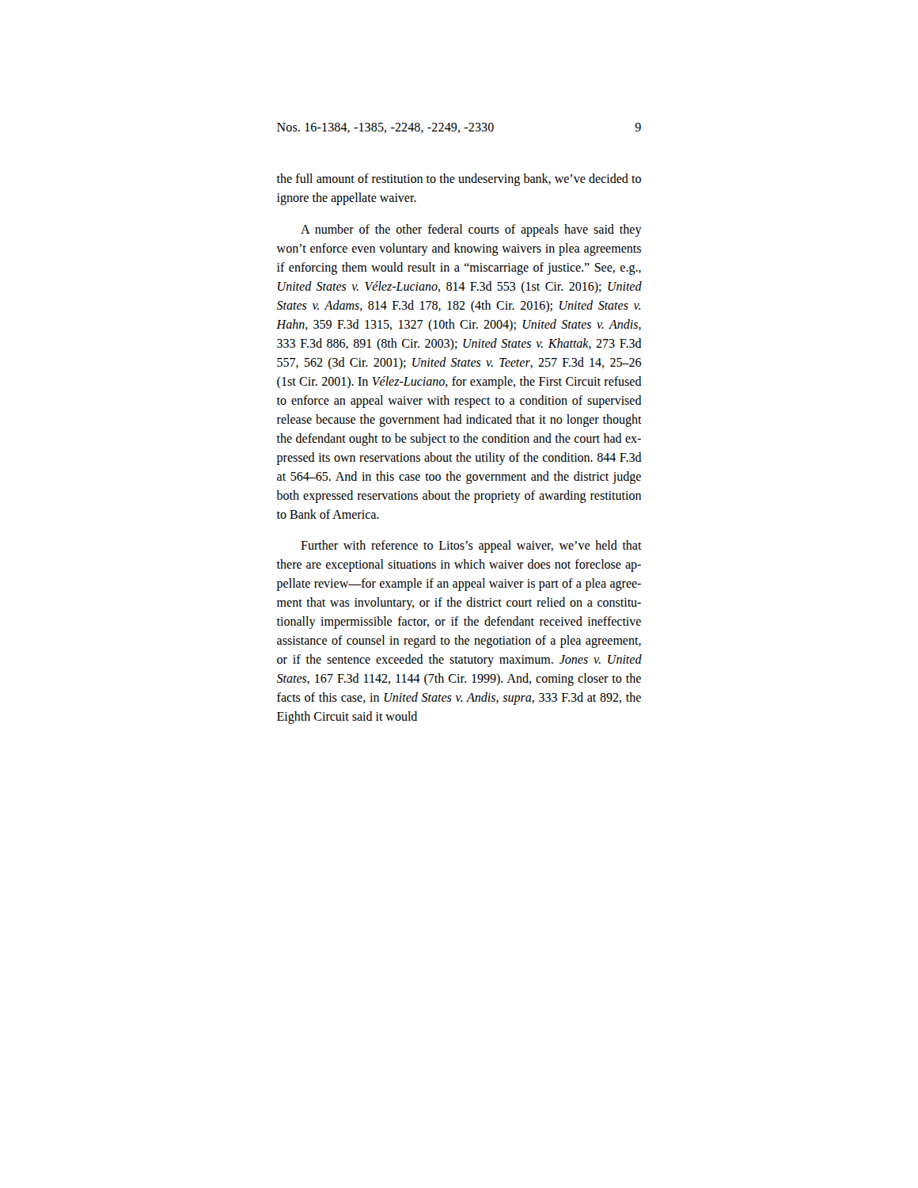Nos. 16-1384, -1385, -2248, -2249, -2330 9
the full amount of restitution to the undeserving bank, we’ve decided to ignore the appellate waiver.
A number of the other federal courts of appeals have said they won’t enforce even voluntary and knowing waivers in plea agreements if enforcing them would result in a “miscarriage of justice.” See, e.g., United States v. Vélez-Luciano, 814 F.3d 553 (1st Cir. 2016); United States v. Adams, 814 F.3d 178, 182 (4th Cir. 2016); United States v. Hahn, 359 F.3d 1315, 1327 (10th Cir. 2004); United States v. Andis, 333 F.3d 886, 891 (8th Cir. 2003); United States v. Khattak, 273 F.3d 557, 562 (3d Cir. 2001); United States v. Teeter, 257 F.3d 14, 25–26 (1st Cir. 2001). In Vélez-Luciano, for example, the First Circuit refused to enforce an appeal waiver with respect to a condition of supervised release because the government had indicated that it no longer thought the defendant ought to be subject to the condition and the court had expressed its own reservations about the utility of the condition. 844 F.3d at 564–65. And in this case too the government and the district judge both expressed reservations about the propriety of awarding restitution to Bank of America.
Further with reference to Litos’s appeal waiver, we’ve held that there are exceptional situations in which waiver does not foreclose appellate review—for example if an appeal waiver is part of a plea agreement that was involuntary, or if the district court relied on a constitutionally impermissible factor, or if the defendant received ineffective assistance of counsel in regard to the negotiation of a plea agreement, or if the sentence exceeded the statutory maximum. Jones v. United States, 167 F.3d 1142, 1144 (7th Cir. 1999). And, coming closer to the facts of this case, in United States v. Andis, supra, 333 F.3d at 892, the Eighth Circuit said it would